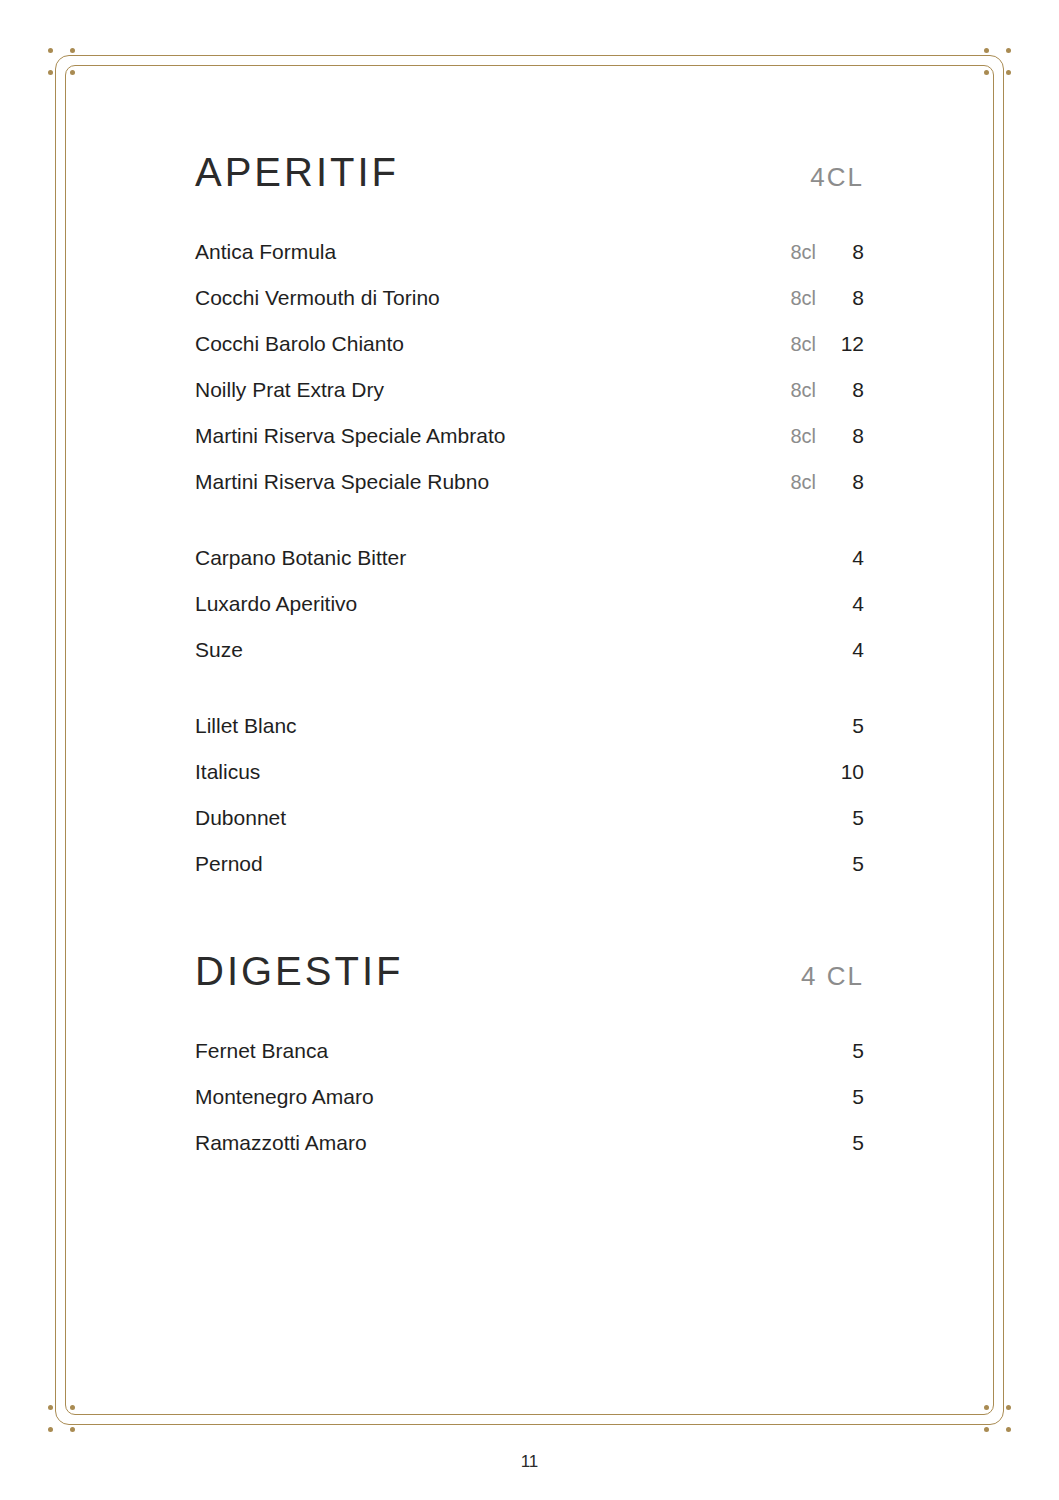Aperitif
4cl
Antica Formula 8cl 8
Cocchi Vermouth di Torino 8cl 8
Cocchi Barolo Chianto 8cl 12
Noilly Prat Extra Dry 8cl 8
Martini Riserva Speciale Ambrato 8cl 8
Martini Riserva Speciale Rubno 8cl 8
Carpano Botanic Bitter 4
Luxardo Aperitivo 4
Suze 4
Lillet Blanc 5
Italicus 10
Dubonnet 5
Pernod 5
Digestif
4 cl
Fernet Branca 5
Montenegro Amaro 5
Ramazzotti Amaro 5
11